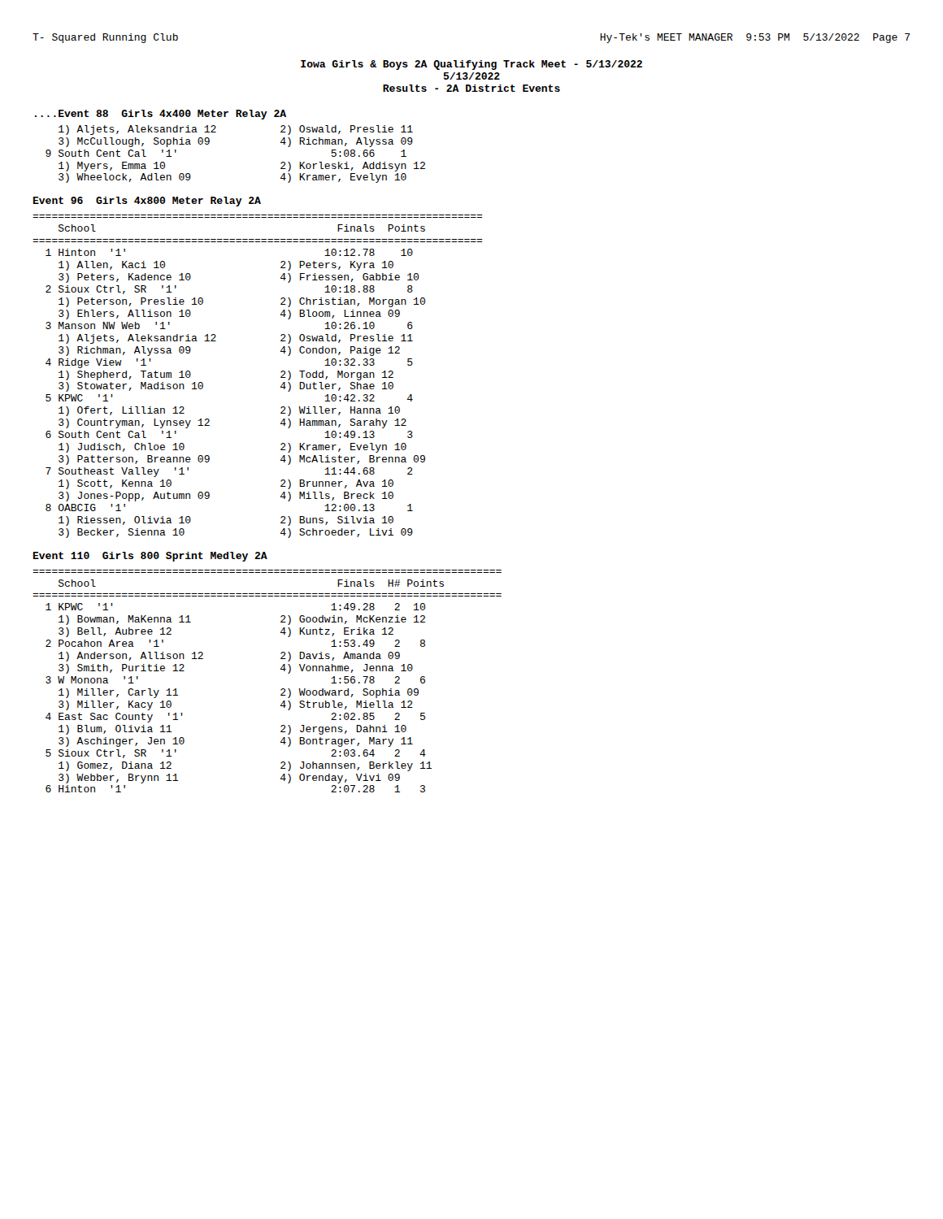T- Squared Running Club Hy-Tek's MEET MANAGER 9:53 PM 5/13/2022 Page 7
Iowa Girls & Boys 2A Qualifying Track Meet - 5/13/2022
5/13/2022
Results - 2A District Events
....Event 88 Girls 4x400 Meter Relay 2A
    1) Aljets, Aleksandria 12          2) Oswald, Preslie 11
    3) McCullough, Sophia 09           4) Richman, Alyssa 09
  9 South Cent Cal  '1'                        5:08.66    1
    1) Myers, Emma 10                  2) Korleski, Addisyn 12
    3) Wheelock, Adlen 09              4) Kramer, Evelyn 10
Event 96 Girls 4x800 Meter Relay 2A
=======================================================================
    School                                      Finals  Points
=======================================================================
  1 Hinton  '1'                               10:12.78    10
    1) Allen, Kaci 10                  2) Peters, Kyra 10
    3) Peters, Kadence 10              4) Friessen, Gabbie 10
  2 Sioux Ctrl, SR  '1'                       10:18.88     8
    1) Peterson, Preslie 10            2) Christian, Morgan 10
    3) Ehlers, Allison 10              4) Bloom, Linnea 09
  3 Manson NW Web  '1'                        10:26.10     6
    1) Aljets, Aleksandria 12          2) Oswald, Preslie 11
    3) Richman, Alyssa 09              4) Condon, Paige 12
  4 Ridge View  '1'                           10:32.33     5
    1) Shepherd, Tatum 10              2) Todd, Morgan 12
    3) Stowater, Madison 10            4) Dutler, Shae 10
  5 KPWC  '1'                                 10:42.32     4
    1) Ofert, Lillian 12               2) Willer, Hanna 10
    3) Countryman, Lynsey 12           4) Hamman, Sarahy 12
  6 South Cent Cal  '1'                       10:49.13     3
    1) Judisch, Chloe 10               2) Kramer, Evelyn 10
    3) Patterson, Breanne 09           4) McAlister, Brenna 09
  7 Southeast Valley  '1'                     11:44.68     2
    1) Scott, Kenna 10                 2) Brunner, Ava 10
    3) Jones-Popp, Autumn 09           4) Mills, Breck 10
  8 OABCIG  '1'                               12:00.13     1
    1) Riessen, Olivia 10              2) Buns, Silvia 10
    3) Becker, Sienna 10               4) Schroeder, Livi 09
Event 110 Girls 800 Sprint Medley 2A
==========================================================================
    School                                      Finals  H# Points
==========================================================================
  1 KPWC  '1'                                  1:49.28   2  10
    1) Bowman, MaKenna 11              2) Goodwin, McKenzie 12
    3) Bell, Aubree 12                 4) Kuntz, Erika 12
  2 Pocahon Area  '1'                          1:53.49   2   8
    1) Anderson, Allison 12            2) Davis, Amanda 09
    3) Smith, Puritie 12               4) Vonnahme, Jenna 10
  3 W Monona  '1'                              1:56.78   2   6
    1) Miller, Carly 11                2) Woodward, Sophia 09
    3) Miller, Kacy 10                 4) Struble, Miella 12
  4 East Sac County  '1'                       2:02.85   2   5
    1) Blum, Olivia 11                 2) Jergens, Dahni 10
    3) Aschinger, Jen 10               4) Bontrager, Mary 11
  5 Sioux Ctrl, SR  '1'                        2:03.64   2   4
    1) Gomez, Diana 12                 2) Johannsen, Berkley 11
    3) Webber, Brynn 11                4) Orenday, Vivi 09
  6 Hinton  '1'                                2:07.28   1   3